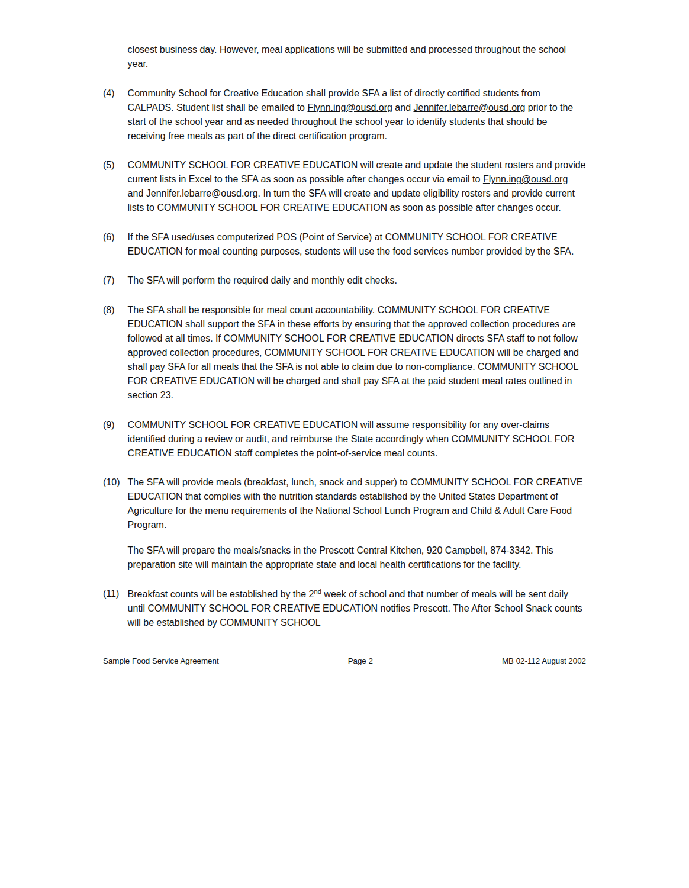closest business day. However, meal applications will be submitted and processed throughout the school year.
(4)
Community School for Creative Education shall provide SFA a list of directly certified students from CALPADS. Student list shall be emailed to Flynn.ing@ousd.org and Jennifer.lebarre@ousd.org prior to the start of the school year and as needed throughout the school year to identify students that should be receiving free meals as part of the direct certification program.
(5)
Community School for Creative Education will create and update the student rosters and provide current lists in Excel to the SFA as soon as possible after changes occur via email to Flynn.ing@ousd.org and Jennifer.lebarre@ousd.org. In turn the SFA will create and update eligibility rosters and provide current lists to Community School for Creative Education as soon as possible after changes occur.
(6)
If the SFA used/uses computerized POS (Point of Service) at Community School for Creative Education for meal counting purposes, students will use the food services number provided by the SFA.
(7)
The SFA will perform the required daily and monthly edit checks.
(8)
The SFA shall be responsible for meal count accountability. Community School for Creative Education shall support the SFA in these efforts by ensuring that the approved collection procedures are followed at all times. If Community School for Creative Education directs SFA staff to not follow approved collection procedures, Community School for Creative Education will be charged and shall pay SFA for all meals that the SFA is not able to claim due to non-compliance. Community School for Creative Education will be charged and shall pay SFA at the paid student meal rates outlined in section 23.
(9)
Community School for Creative Education will assume responsibility for any over-claims identified during a review or audit, and reimburse the State accordingly when Community School for Creative Education staff completes the point-of-service meal counts.
(10)
The SFA will provide meals (breakfast, lunch, snack and supper) to Community School for Creative Education that complies with the nutrition standards established by the United States Department of Agriculture for the menu requirements of the National School Lunch Program and Child & Adult Care Food Program.
The SFA will prepare the meals/snacks in the Prescott Central Kitchen, 920 Campbell, 874-3342. This preparation site will maintain the appropriate state and local health certifications for the facility.
(11)
Breakfast counts will be established by the 2nd week of school and that number of meals will be sent daily until Community School for Creative Education notifies Prescott. The After School Snack counts will be established by Community School
Sample Food Service Agreement
Page 2
MB 02-112 August 2002